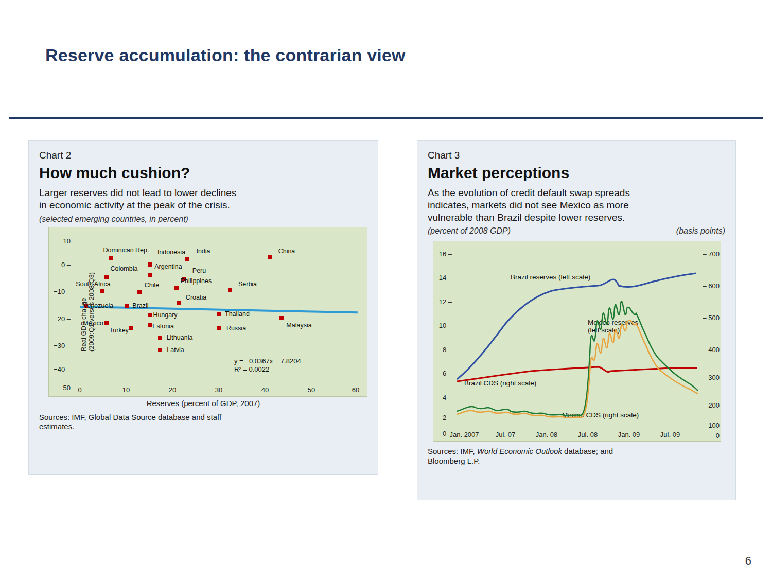Reserve accumulation: the contrarian view
Chart 2
How much cushion?
Larger reserves did not lead to lower declines
in economic activity at the peak of the crisis.
(selected emerging countries, in percent)
Real GDP change
(2009:Q1 versus 2008:Q3)
10 0 – −10 – −20 – −30 – −40 – −50
Dominican Rep.
Indonesia
India
China
Colombia
Argentina
Peru
South Africa
Chile
Philippines
Serbia
Venezuela
Brazil
Croatia
Hungary
Thailand
Mexico
Turkey
Estonia
Russia
Malaysia
Lithuania
Latvia
y = −0.0367x − 7.8204
R² = 0.0022
0 10 20 30 40 50 60
Reserves (percent of GDP, 2007)
Sources: IMF, Global Data Source database and staff
estimates.
Chart 3
Market perceptions
As the evolution of credit default swap spreads
indicates, markets did not see Mexico as more
vulnerable than Brazil despite lower reserves.
(percent of 2008 GDP)(basis points)
16 – 14 – 12 – 10 – 8 – 6 – 4 – 2 – 0 –
– 700 – 600 – 500 – 400 – 300 – 200 – 100 – 0
Brazil reserves (left scale)
Mexico reserves
(left scale)
Brazil CDS (right scale)
Mexico CDS (right scale)
Jan. 2007 Jul. 07 Jan. 08 Jul. 08 Jan. 09 Jul. 09
Sources: IMF, World Economic Outlook database; and
Bloomberg L.P.
6